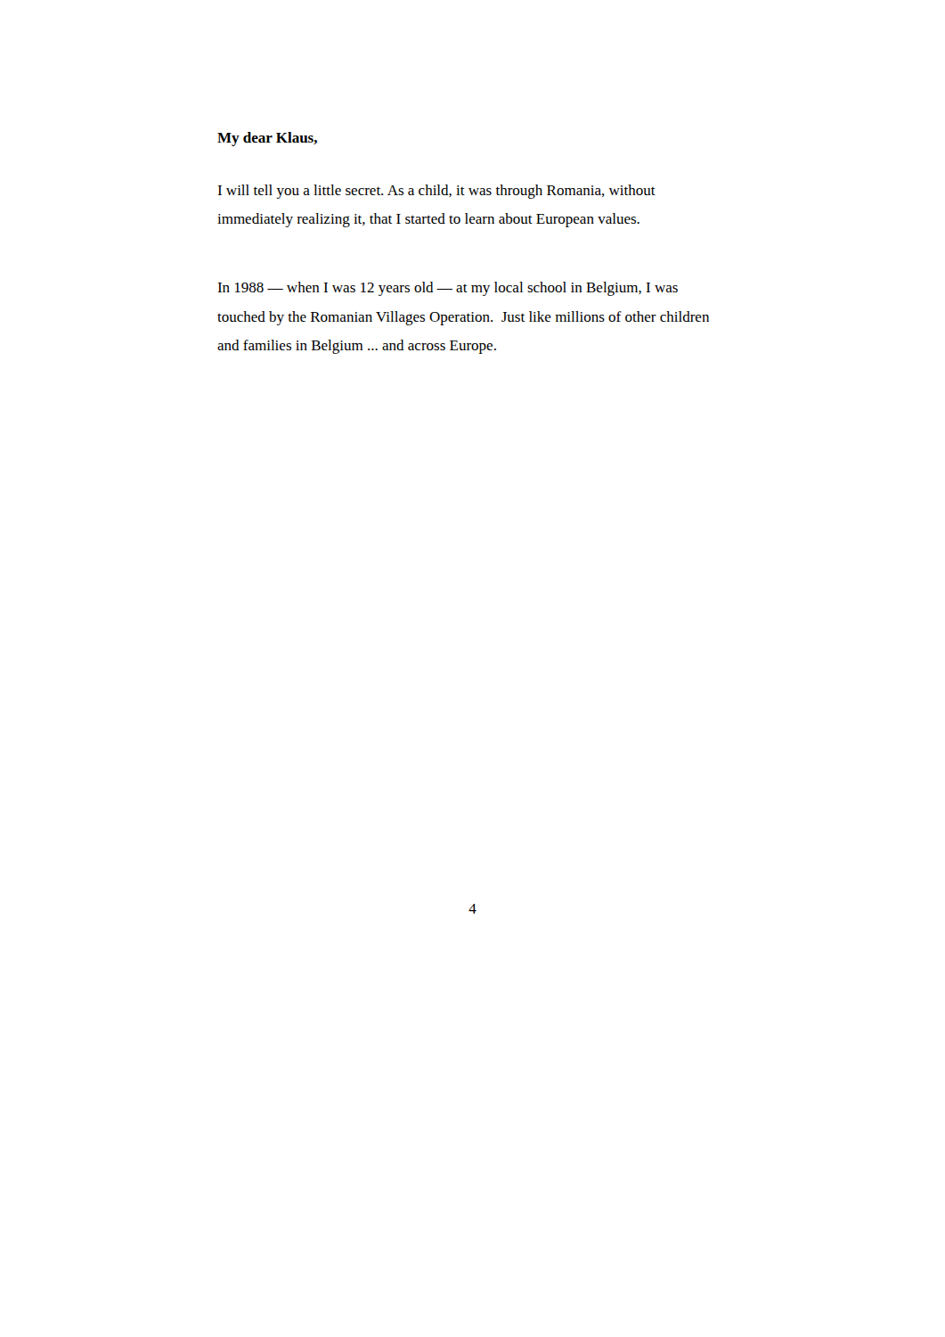My dear Klaus,
I will tell you a little secret. As a child, it was through Romania, without immediately realizing it, that I started to learn about European values.
In 1988 — when I was 12 years old — at my local school in Belgium, I was touched by the Romanian Villages Operation. Just like millions of other children and families in Belgium ... and across Europe.
4